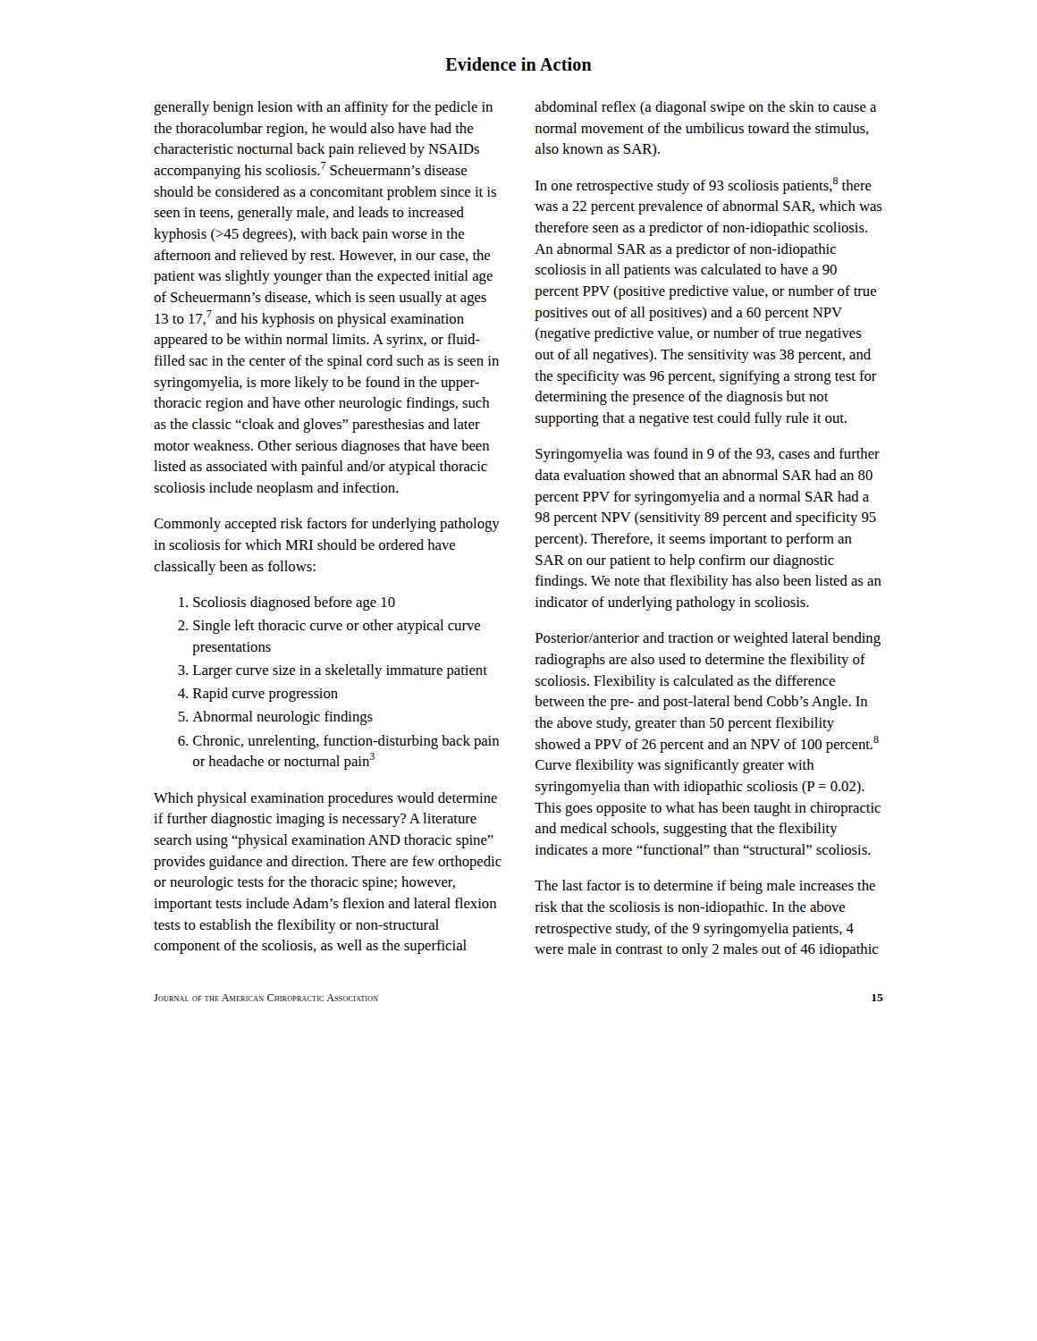Evidence in Action
generally benign lesion with an affinity for the pedicle in the thoracolumbar region, he would also have had the characteristic nocturnal back pain relieved by NSAIDs accompanying his scoliosis.7 Scheuermann’s disease should be considered as a concomitant problem since it is seen in teens, generally male, and leads to increased kyphosis (>45 degrees), with back pain worse in the afternoon and relieved by rest. However, in our case, the patient was slightly younger than the expected initial age of Scheuermann’s disease, which is seen usually at ages 13 to 17,7 and his kyphosis on physical examination appeared to be within normal limits. A syrinx, or fluid-filled sac in the center of the spinal cord such as is seen in syringomyelia, is more likely to be found in the upper-thoracic region and have other neurologic findings, such as the classic “cloak and gloves” paresthesias and later motor weakness. Other serious diagnoses that have been listed as associated with painful and/or atypical thoracic scoliosis include neoplasm and infection.
Commonly accepted risk factors for underlying pathology in scoliosis for which MRI should be ordered have classically been as follows:
Scoliosis diagnosed before age 10
Single left thoracic curve or other atypical curve presentations
Larger curve size in a skeletally immature patient
Rapid curve progression
Abnormal neurologic findings
Chronic, unrelenting, function-disturbing back pain or headache or nocturnal pain3
Which physical examination procedures would determine if further diagnostic imaging is necessary? A literature search using “physical examination AND thoracic spine” provides guidance and direction. There are few orthopedic or neurologic tests for the thoracic spine; however, important tests include Adam’s flexion and lateral flexion tests to establish the flexibility or non-structural component of the scoliosis, as well as the superficial abdominal reflex (a diagonal swipe on the skin to cause a normal movement of the umbilicus toward the stimulus, also known as SAR).
In one retrospective study of 93 scoliosis patients,8 there was a 22 percent prevalence of abnormal SAR, which was therefore seen as a predictor of non-idiopathic scoliosis. An abnormal SAR as a predictor of non-idiopathic scoliosis in all patients was calculated to have a 90 percent PPV (positive predictive value, or number of true positives out of all positives) and a 60 percent NPV (negative predictive value, or number of true negatives out of all negatives). The sensitivity was 38 percent, and the specificity was 96 percent, signifying a strong test for determining the presence of the diagnosis but not supporting that a negative test could fully rule it out.
Syringomyelia was found in 9 of the 93, cases and further data evaluation showed that an abnormal SAR had an 80 percent PPV for syringomyelia and a normal SAR had a 98 percent NPV (sensitivity 89 percent and specificity 95 percent). Therefore, it seems important to perform an SAR on our patient to help confirm our diagnostic findings. We note that flexibility has also been listed as an indicator of underlying pathology in scoliosis.
Posterior/anterior and traction or weighted lateral bending radiographs are also used to determine the flexibility of scoliosis. Flexibility is calculated as the difference between the pre- and post-lateral bend Cobb’s Angle. In the above study, greater than 50 percent flexibility showed a PPV of 26 percent and an NPV of 100 percent.8 Curve flexibility was significantly greater with syringomyelia than with idiopathic scoliosis (P = 0.02). This goes opposite to what has been taught in chiropractic and medical schools, suggesting that the flexibility indicates a more “functional” than “structural” scoliosis.
The last factor is to determine if being male increases the risk that the scoliosis is non-idiopathic. In the above retrospective study, of the 9 syringomyelia patients, 4 were male in contrast to only 2 males out of 46 idiopathic
Journal of the American Chiropractic Association 15